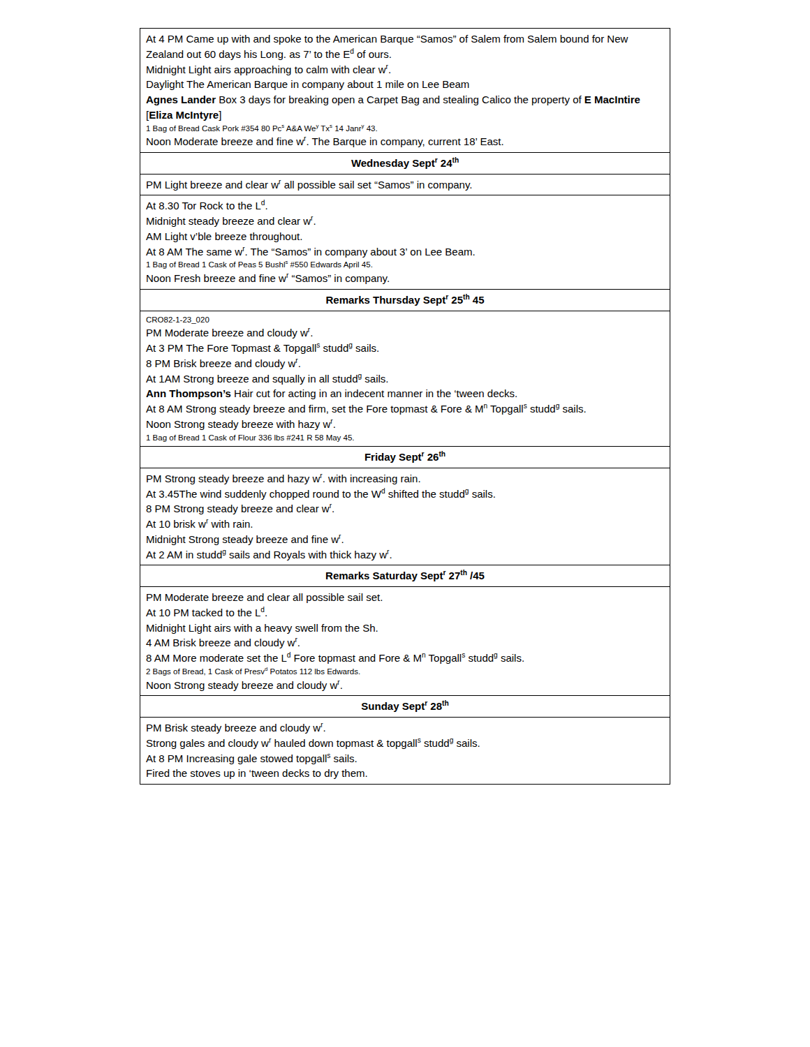| At 4 PM Came up with and spoke to the American Barque “Samos” of Salem from Salem bound for New Zealand out 60 days his Long. as 7’ to the E d of ours. Midnight Light airs approaching to calm with clear w r . Daylight The American Barque in company about 1 mile on Lee Beam Agnes Lander Box 3 days for breaking open a Carpet Bag and stealing Calico the property of E MacIntire [ Eliza McIntyre ] 1 Bag of Bread Cask Pork #354 80 Pc s A&A We y Tx s 14 Janr y 43. Noon Moderate breeze and fine w r . The Barque in company, current 18’ East. |
| Wednesday Sept r 24 th |
| PM Light breeze and clear w r all possible sail set “Samos” in company. |
| At 8.30 Tor Rock to the L d . Midnight steady breeze and clear w r . AM Light v’ble breeze throughout. At 8 AM The same w r . The “Samos” in company about 3’ on Lee Beam. 1 Bag of Bread 1 Cask of Peas 5 Bushl s #550 Edwards April 45. Noon Fresh breeze and fine w r “Samos” in company. |
| Remarks Thursday Sept r 25 th 45 |
| CRO82-1-23_020 PM Moderate breeze and cloudy w r . At 3 PM The Fore Topmast & Topgall s studd g sails. 8 PM Brisk breeze and cloudy w r . At 1AM Strong breeze and squally in all studd g sails. Ann Thompson’s Hair cut for acting in an indecent manner in the ‘tween decks. At 8 AM Strong steady breeze and firm, set the Fore topmast & Fore & M n Topgall s studd g sails. Noon Strong steady breeze with hazy w r . 1 Bag of Bread 1 Cask of Flour 336 lbs #241 R 58 May 45. |
| Friday Sept r 26 th |
| PM Strong steady breeze and hazy w r . with increasing rain. At 3.45The wind suddenly chopped round to the W d shifted the studd g sails. 8 PM Strong steady breeze and clear w r . At 10 brisk w r with rain. Midnight Strong steady breeze and fine w r . At 2 AM in studd g sails and Royals with thick hazy w r . |
| Remarks Saturday Sept r 27 th /45 |
| PM Moderate breeze and clear all possible sail set. At 10 PM tacked to the L d . Midnight Light airs with a heavy swell from the Sh. 4 AM Brisk breeze and cloudy w r . 8 AM More moderate set the L d Fore topmast and Fore & M n Topgall s studd g sails. 2 Bags of Bread, 1 Cask of Presv d Potatos 112 lbs Edwards. Noon Strong steady breeze and cloudy w r . |
| Sunday Sept r 28 th |
| PM Brisk steady breeze and cloudy w r . Strong gales and cloudy w r hauled down topmast & topgall s studd g sails. At 8 PM Increasing gale stowed topgall s sails. Fired the stoves up in ‘tween decks to dry them. |